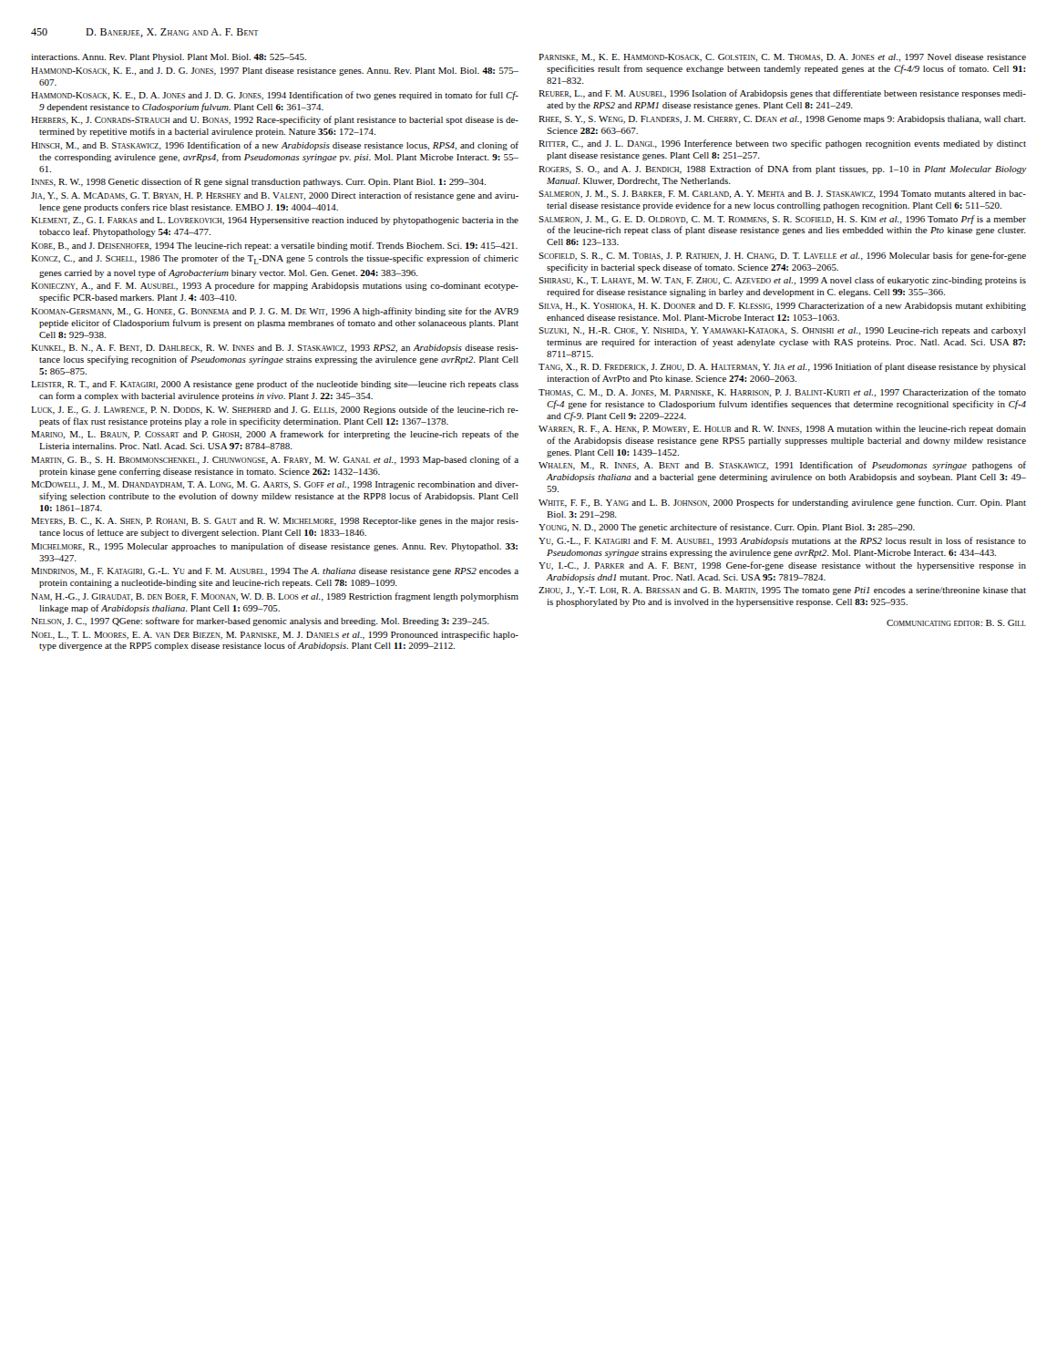450 D. Banerjee, X. Zhang and A. F. Bent
interactions. Annu. Rev. Plant Physiol. Plant Mol. Biol. 48: 525–545.
Hammond-Kosack, K. E., and J. D. G. Jones, 1997 Plant disease resistance genes. Annu. Rev. Plant Mol. Biol. 48: 575–607.
Hammond-Kosack, K. E., D. A. Jones and J. D. G. Jones, 1994 Identification of two genes required in tomato for full Cf-9 dependent resistance to Cladosporium fulvum. Plant Cell 6: 361–374.
Herbers, K., J. Conrads-Strauch and U. Bonas, 1992 Race-specificity of plant resistance to bacterial spot disease is determined by repetitive motifs in a bacterial avirulence protein. Nature 356: 172–174.
Hinsch, M., and B. Staskawicz, 1996 Identification of a new Arabidopsis disease resistance locus, RPS4, and cloning of the corresponding avirulence gene, avrRps4, from Pseudomonas syringae pv. pisi. Mol. Plant Microbe Interact. 9: 55–61.
Innes, R. W., 1998 Genetic dissection of R gene signal transduction pathways. Curr. Opin. Plant Biol. 1: 299–304.
Jia, Y., S. A. McAdams, G. T. Bryan, H. P. Hershey and B. Valent, 2000 Direct interaction of resistance gene and avirulence gene products confers rice blast resistance. EMBO J. 19: 4004–4014.
Klement, Z., G. I. Farkas and L. Lovrekovich, 1964 Hypersensitive reaction induced by phytopathogenic bacteria in the tobacco leaf. Phytopathology 54: 474–477.
Kobe, B., and J. Deisenhofer, 1994 The leucine-rich repeat: a versatile binding motif. Trends Biochem. Sci. 19: 415–421.
Koncz, C., and J. Schell, 1986 The promoter of the TL-DNA gene 5 controls the tissue-specific expression of chimeric genes carried by a novel type of Agrobacterium binary vector. Mol. Gen. Genet. 204: 383–396.
Konieczny, A., and F. M. Ausubel, 1993 A procedure for mapping Arabidopsis mutations using co-dominant ecotype-specific PCR-based markers. Plant J. 4: 403–410.
Kooman-Gersmann, M., G. Honee, G. Bonnema and P. J. G. M. De Wit, 1996 A high-affinity binding site for the AVR9 peptide elicitor of Cladosporium fulvum is present on plasma membranes of tomato and other solanaceous plants. Plant Cell 8: 929–938.
Kunkel, B. N., A. F. Bent, D. Dahlbeck, R. W. Innes and B. J. Staskawicz, 1993 RPS2, an Arabidopsis disease resistance locus specifying recognition of Pseudomonas syringae strains expressing the avirulence gene avrRpt2. Plant Cell 5: 865–875.
Leister, R. T., and F. Katagiri, 2000 A resistance gene product of the nucleotide binding site—leucine rich repeats class can form a complex with bacterial avirulence proteins in vivo. Plant J. 22: 345–354.
Luck, J. E., G. J. Lawrence, P. N. Dodds, K. W. Shepherd and J. G. Ellis, 2000 Regions outside of the leucine-rich repeats of flax rust resistance proteins play a role in specificity determination. Plant Cell 12: 1367–1378.
Marino, M., L. Braun, P. Cossart and P. Ghosh, 2000 A framework for interpreting the leucine-rich repeats of the Listeria internalins. Proc. Natl. Acad. Sci. USA 97: 8784–8788.
Martin, G. B., S. H. Brommonschenkel, J. Chunwongse, A. Frary, M. W. Ganal et al., 1993 Map-based cloning of a protein kinase gene conferring disease resistance in tomato. Science 262: 1432–1436.
McDowell, J. M., M. Dhandaydham, T. A. Long, M. G. Aarts, S. Goff et al., 1998 Intragenic recombination and diversifying selection contribute to the evolution of downy mildew resistance at the RPP8 locus of Arabidopsis. Plant Cell 10: 1861–1874.
Meyers, B. C., K. A. Shen, P. Rohani, B. S. Gaut and R. W. Michelmore, 1998 Receptor-like genes in the major resistance locus of lettuce are subject to divergent selection. Plant Cell 10: 1833–1846.
Michelmore, R., 1995 Molecular approaches to manipulation of disease resistance genes. Annu. Rev. Phytopathol. 33: 393–427.
Mindrinos, M., F. Katagiri, G.-L. Yu and F. M. Ausubel, 1994 The A. thaliana disease resistance gene RPS2 encodes a protein containing a nucleotide-binding site and leucine-rich repeats. Cell 78: 1089–1099.
Nam, H.-G., J. Giraudat, B. den Boer, F. Moonan, W. D. B. Loos et al., 1989 Restriction fragment length polymorphism linkage map of Arabidopsis thaliana. Plant Cell 1: 699–705.
Nelson, J. C., 1997 QGene: software for marker-based genomic analysis and breeding. Mol. Breeding 3: 239–245.
Noel, L., T. L. Moores, E. A. van Der Biezen, M. Parniske, M. J. Daniels et al., 1999 Pronounced intraspecific haplotype divergence at the RPP5 complex disease resistance locus of Arabidopsis. Plant Cell 11: 2099–2112.
Parniske, M., K. E. Hammond-Kosack, C. Golstein, C. M. Thomas, D. A. Jones et al., 1997 Novel disease resistance specificities result from sequence exchange between tandemly repeated genes at the Cf-4/9 locus of tomato. Cell 91: 821–832.
Reuber, L., and F. M. Ausubel, 1996 Isolation of Arabidopsis genes that differentiate between resistance responses mediated by the RPS2 and RPM1 disease resistance genes. Plant Cell 8: 241–249.
Rhee, S. Y., S. Weng, D. Flanders, J. M. Cherry, C. Dean et al., 1998 Genome maps 9: Arabidopsis thaliana, wall chart. Science 282: 663–667.
Ritter, C., and J. L. Dangl, 1996 Interference between two specific pathogen recognition events mediated by distinct plant disease resistance genes. Plant Cell 8: 251–257.
Rogers, S. O., and A. J. Bendich, 1988 Extraction of DNA from plant tissues, pp. 1–10 in Plant Molecular Biology Manual. Kluwer, Dordrecht, The Netherlands.
Salmeron, J. M., S. J. Barker, F. M. Carland, A. Y. Mehta and B. J. Staskawicz, 1994 Tomato mutants altered in bacterial disease resistance provide evidence for a new locus controlling pathogen recognition. Plant Cell 6: 511–520.
Salmeron, J. M., G. E. D. Oldroyd, C. M. T. Rommens, S. R. Scofield, H. S. Kim et al., 1996 Tomato Prf is a member of the leucine-rich repeat class of plant disease resistance genes and lies embedded within the Pto kinase gene cluster. Cell 86: 123–133.
Scofield, S. R., C. M. Tobias, J. P. Rathjen, J. H. Chang, D. T. Lavelle et al., 1996 Molecular basis for gene-for-gene specificity in bacterial speck disease of tomato. Science 274: 2063–2065.
Shirasu, K., T. Lahaye, M. W. Tan, F. Zhou, C. Azevedo et al., 1999 A novel class of eukaryotic zinc-binding proteins is required for disease resistance signaling in barley and development in C. elegans. Cell 99: 355–366.
Silva, H., K. Yoshioka, H. K. Dooner and D. F. Klessig, 1999 Characterization of a new Arabidopsis mutant exhibiting enhanced disease resistance. Mol. Plant-Microbe Interact 12: 1053–1063.
Suzuki, N., H.-R. Choe, Y. Nishida, Y. Yamawaki-Kataoka, S. Ohnishi et al., 1990 Leucine-rich repeats and carboxyl terminus are required for interaction of yeast adenylate cyclase with RAS proteins. Proc. Natl. Acad. Sci. USA 87: 8711–8715.
Tang, X., R. D. Frederick, J. Zhou, D. A. Halterman, Y. Jia et al., 1996 Initiation of plant disease resistance by physical interaction of AvrPto and Pto kinase. Science 274: 2060–2063.
Thomas, C. M., D. A. Jones, M. Parniske, K. Harrison, P. J. Balint-Kurti et al., 1997 Characterization of the tomato Cf-4 gene for resistance to Cladosporium fulvum identifies sequences that determine recognitional specificity in Cf-4 and Cf-9. Plant Cell 9: 2209–2224.
Warren, R. F., A. Henk, P. Mowery, E. Holub and R. W. Innes, 1998 A mutation within the leucine-rich repeat domain of the Arabidopsis disease resistance gene RPS5 partially suppresses multiple bacterial and downy mildew resistance genes. Plant Cell 10: 1439–1452.
Whalen, M., R. Innes, A. Bent and B. Staskawicz, 1991 Identification of Pseudomonas syringae pathogens of Arabidopsis thaliana and a bacterial gene determining avirulence on both Arabidopsis and soybean. Plant Cell 3: 49–59.
White, F. F., B. Yang and L. B. Johnson, 2000 Prospects for understanding avirulence gene function. Curr. Opin. Plant Biol. 3: 291–298.
Young, N. D., 2000 The genetic architecture of resistance. Curr. Opin. Plant Biol. 3: 285–290.
Yu, G.-L., F. Katagiri and F. M. Ausubel, 1993 Arabidopsis mutations at the RPS2 locus result in loss of resistance to Pseudomonas syringae strains expressing the avirulence gene avrRpt2. Mol. Plant-Microbe Interact. 6: 434–443.
Yu, I.-C., J. Parker and A. F. Bent, 1998 Gene-for-gene disease resistance without the hypersensitive response in Arabidopsis dnd1 mutant. Proc. Natl. Acad. Sci. USA 95: 7819–7824.
Zhou, J., Y.-T. Loh, R. A. Bressan and G. B. Martin, 1995 The tomato gene Pti1 encodes a serine/threonine kinase that is phosphorylated by Pto and is involved in the hypersensitive response. Cell 83: 925–935.
Communicating editor: B. S. Gill